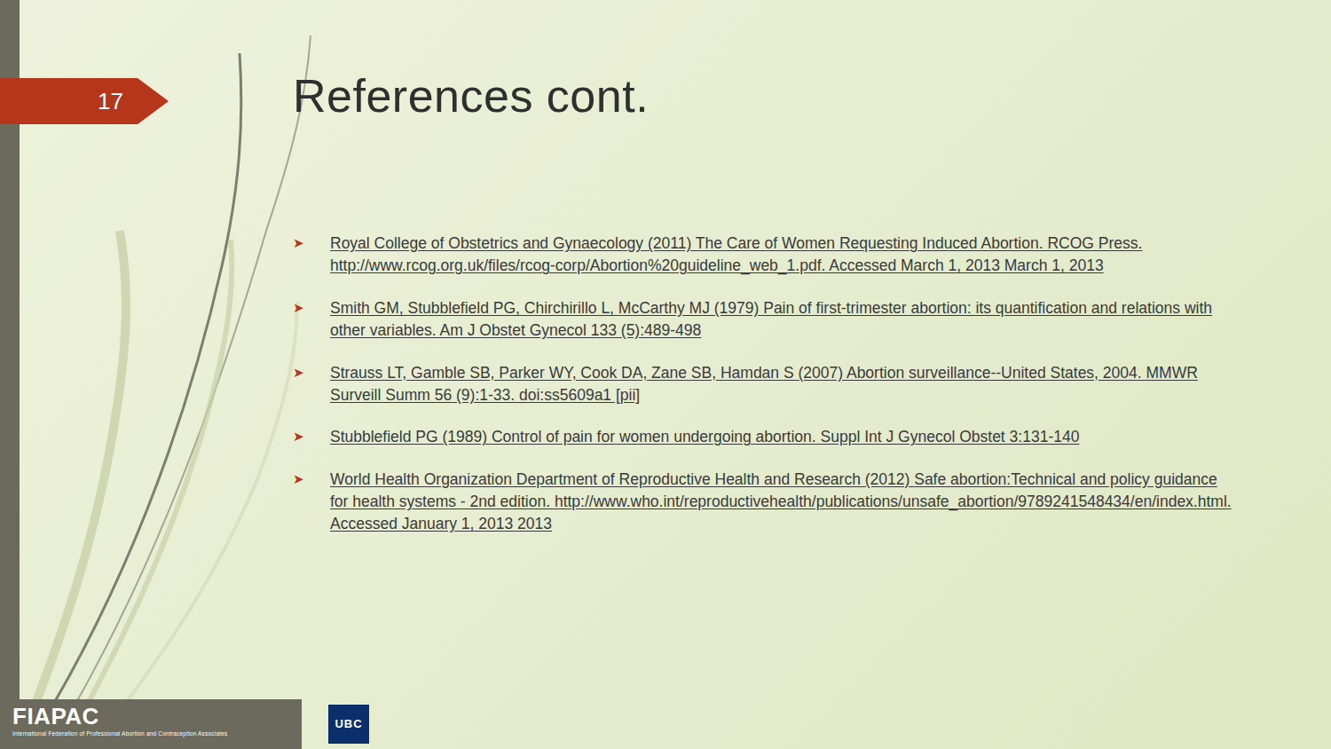17
References cont.
Royal College of Obstetrics and Gynaecology (2011) The Care of Women Requesting Induced Abortion. RCOG Press. http://www.rcog.org.uk/files/rcog-corp/Abortion%20guideline_web_1.pdf. Accessed March 1, 2013 March 1, 2013
Smith GM, Stubblefield PG, Chirchirillo L, McCarthy MJ (1979) Pain of first-trimester abortion: its quantification and relations with other variables. Am J Obstet Gynecol 133 (5):489-498
Strauss LT, Gamble SB, Parker WY, Cook DA, Zane SB, Hamdan S (2007) Abortion surveillance--United States, 2004. MMWR Surveill Summ 56 (9):1-33. doi:ss5609a1 [pii]
Stubblefield PG (1989) Control of pain for women undergoing abortion. Suppl Int J Gynecol Obstet 3:131-140
World Health Organization Department of Reproductive Health and Research (2012) Safe abortion:Technical and policy guidance for health systems - 2nd edition. http://www.who.int/reproductivehealth/publications/unsafe_abortion/9789241548434/en/index.html. Accessed January 1, 2013 2013
FIAPAC
International Federation of Professional Abortion and Contraception Associates
UBC